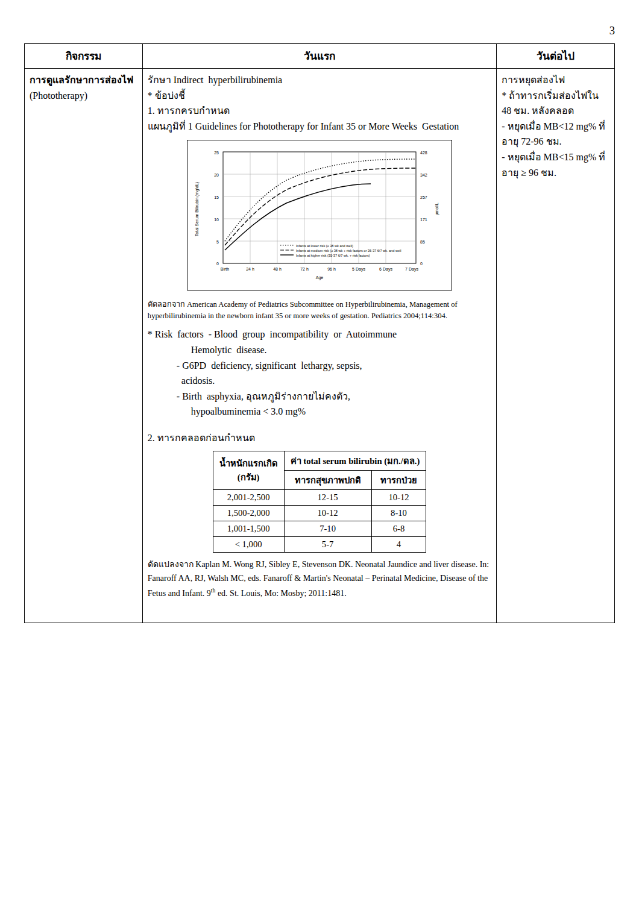3
| กิจกรรม | วันแรก | วันต่อไป |
| --- | --- | --- |
| การดูแลรักษาการส่องไฟ (Phototherapy) | รักษา Indirect hyperbilirubinemia * ข้อบ่งชี้ 1. ทารกครบกำหนด แผนภูมิที่ 1 Guidelines for Phototherapy for Infant 35 or More Weeks Gestation 25 20 15 10 5 0 428 342 257 171 85 0 Total Serum Bilirubin (mg/dL) µmol/L Birth 24 h 48 h 72 h 96 h 5 Days 6 Days 7 Days Age Infants at lower risk (≥ 38 wk and well) Infants at medium risk (≥ 38 wk + risk factors or 35-37 6/7 wk. and well Infants at higher risk (35-37 6/7 wk. + risk factors) คัดลอกจาก American Academy of Pediatrics Subcommittee on Hyperbilirubinemia, Management of hyperbilirubinemia in the newborn infant 35 or more weeks of gestation. Pediatrics 2004;114:304. * Risk factors - Blood group incompatibility or Autoimmune Hemolytic disease. - G6PD deficiency, significant lethargy, sepsis, acidosis. - Birth asphyxia, อุณหภูมิร่างกายไม่คงตัว, hypoalbuminemia < 3.0 mg% 2. ทารกคลอดก่อนกำหนด / น้ำหนักแรกเกิด (กรัม) / ค่า total serum bilirubin (มก./ดล.) / / --- / --- / / ทารกสุขภาพปกติ / ทารกป่วย / / 2,001-2,500 / 12-15 / 10-12 / / 1,500-2,000 / 10-12 / 8-10 / / 1,001-1,500 / 7-10 / 6-8 / / < 1,000 / 5-7 / 4 / ดัดแปลงจาก Kaplan M. Wong RJ, Sibley E, Stevenson DK. Neonatal Jaundice and liver disease. In: Fanaroff AA, RJ, Walsh MC, eds. Fanaroff & Martin's Neonatal – Perinatal Medicine, Disease of the Fetus and Infant. 9 th ed. St. Louis, Mo: Mosby; 2011:1481. | การหยุดส่องไฟ * ถ้าทารกเริ่มส่องไฟใน 48 ชม. หลังคลอด - หยุดเมื่อ MB < 12 mg% ที่อายุ 72-96 ชม. - หยุดเมื่อ MB < 15 mg% ที่อายุ ≥ 96 ชม. |